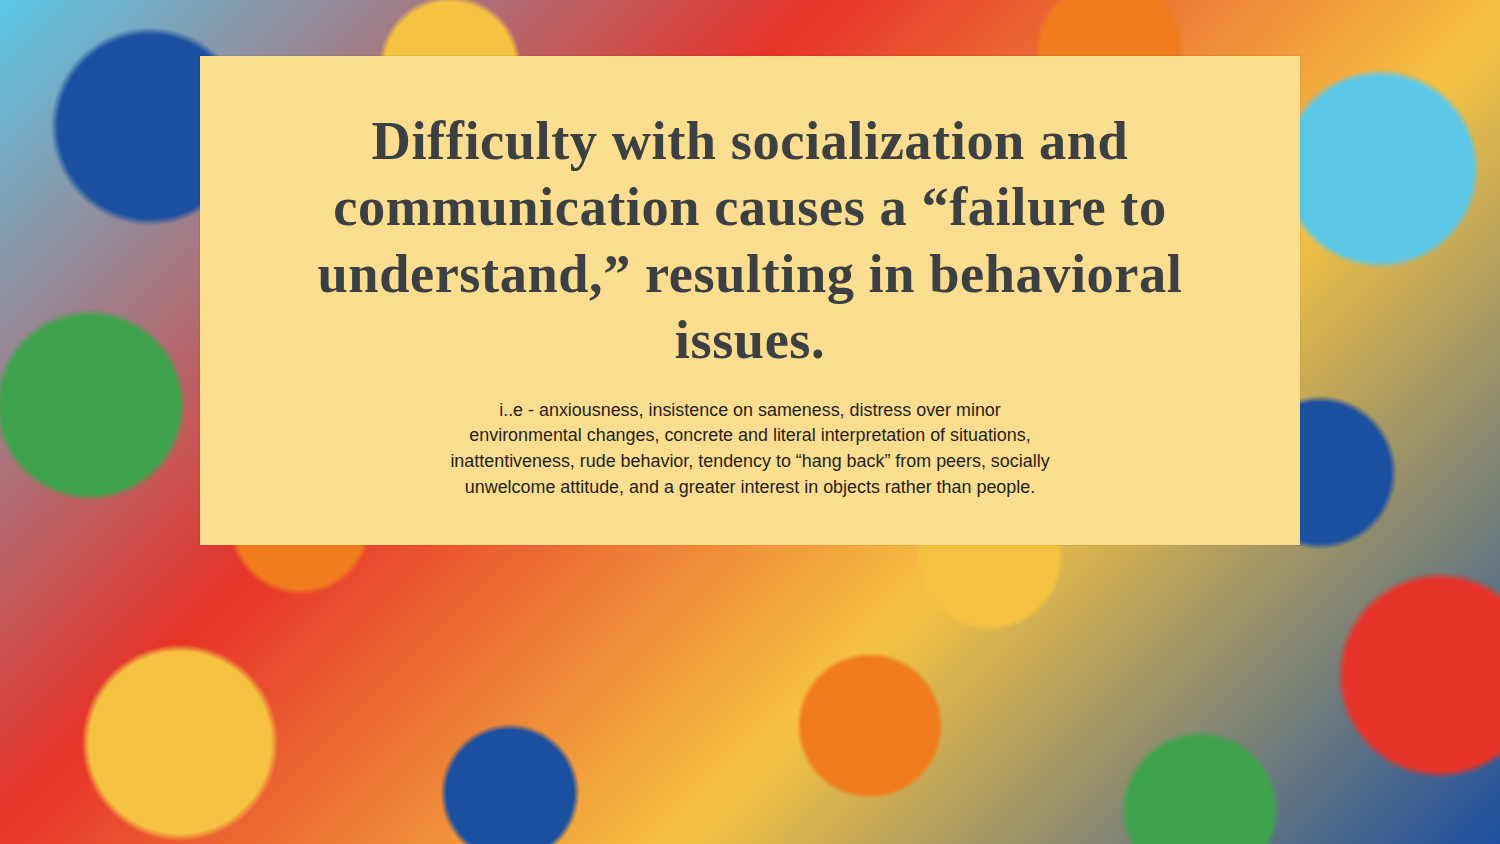Difficulty with socialization and communication causes a “failure to understand,” resulting in behavioral issues.
i..e - anxiousness, insistence on sameness, distress over minor environmental changes, concrete and literal interpretation of situations, inattentiveness, rude behavior, tendency to “hang back” from peers, socially unwelcome attitude, and a greater interest in objects rather than people.